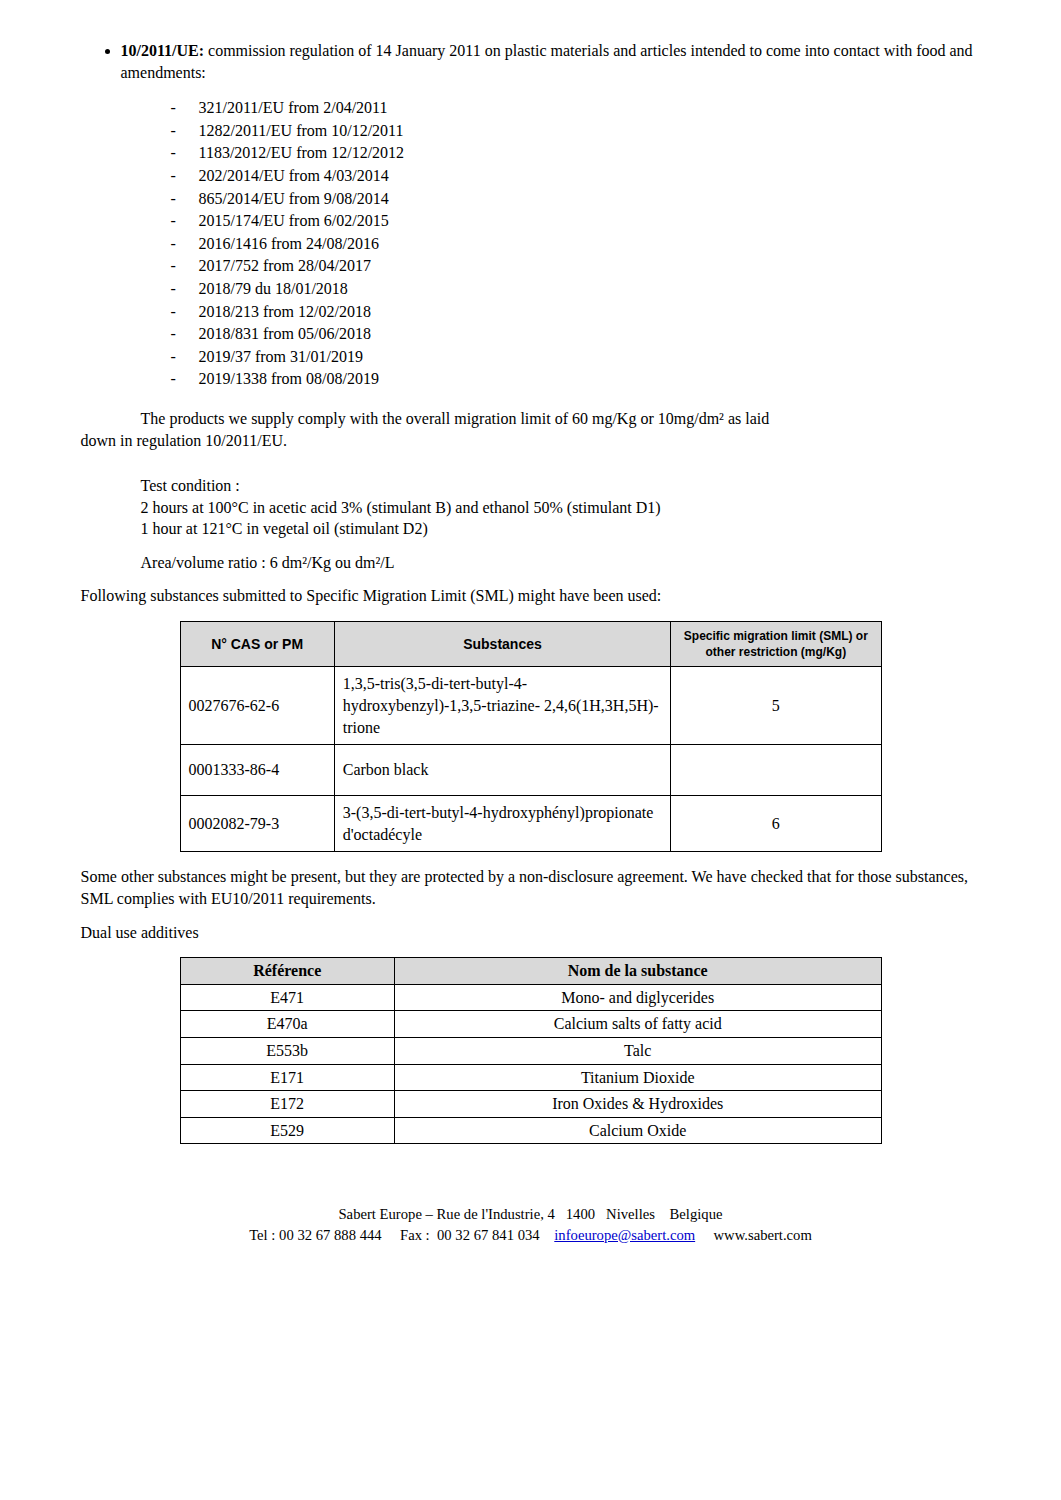10/2011/UE: commission regulation of 14 January 2011 on plastic materials and articles intended to come into contact with food and amendments:
321/2011/EU from 2/04/2011
1282/2011/EU from 10/12/2011
1183/2012/EU from 12/12/2012
202/2014/EU from 4/03/2014
865/2014/EU from 9/08/2014
2015/174/EU from 6/02/2015
2016/1416 from 24/08/2016
2017/752 from 28/04/2017
2018/79 du 18/01/2018
2018/213 from 12/02/2018
2018/831 from 05/06/2018
2019/37 from 31/01/2019
2019/1338 from 08/08/2019
The products we supply comply with the overall migration limit of 60 mg/Kg or 10mg/dm² as laid
down in regulation 10/2011/EU.
Test condition :
2 hours at 100°C in acetic acid 3% (stimulant B) and ethanol 50% (stimulant D1)
1 hour at 121°C in vegetal oil (stimulant D2)
Area/volume ratio : 6 dm²/Kg ou dm²/L
Following substances submitted to Specific Migration Limit (SML) might have been used:
| N° CAS or PM | Substances | Specific migration limit (SML) or other restriction (mg/Kg) |
| --- | --- | --- |
| 0027676-62-6 | 1,3,5-tris(3,5-di-tert-butyl-4-hydroxybenzyl)-1,3,5-triazine- 2,4,6(1H,3H,5H)-trione | 5 |
| 0001333-86-4 | Carbon black | |
| 0002082-79-3 | 3-(3,5-di-tert-butyl-4-hydroxyphényl)propionate d'octadécyle | 6 |
Some other substances might be present, but they are protected by a non-disclosure agreement. We have checked that for those substances, SML complies with EU10/2011 requirements.
Dual use additives
| Référence | Nom de la substance |
| --- | --- |
| E471 | Mono- and diglycerides |
| E470a | Calcium salts of fatty acid |
| E553b | Talc |
| E171 | Titanium Dioxide |
| E172 | Iron Oxides & Hydroxides |
| E529 | Calcium Oxide |
Sabert Europe – Rue de l'Industrie, 4 1400 Nivelles Belgique
Tel : 00 32 67 888 444 Fax : 00 32 67 841 034 infoeurope@sabert.com www.sabert.com